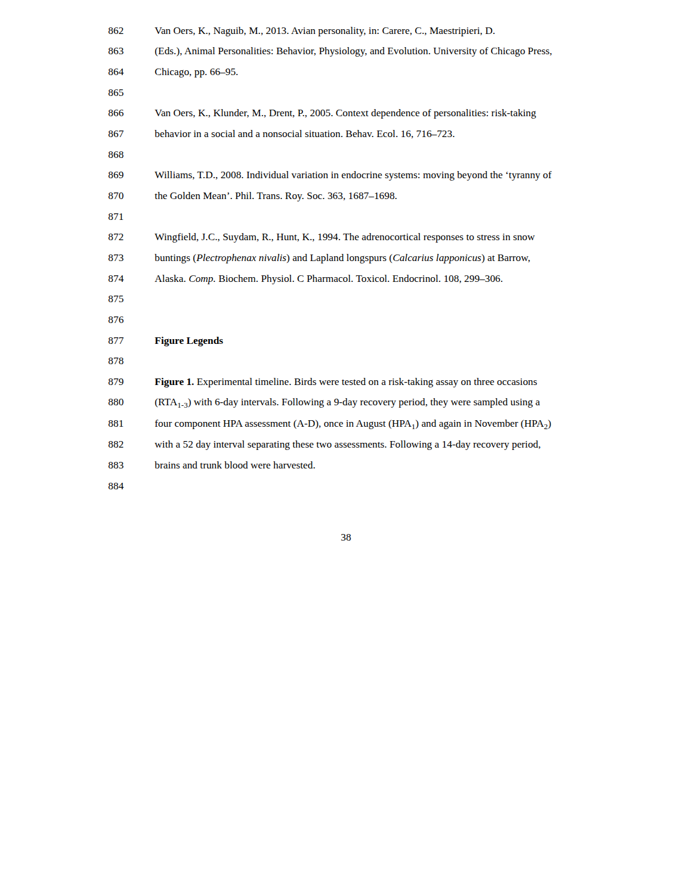Van Oers, K., Naguib, M., 2013. Avian personality, in: Carere, C., Maestripieri, D.
(Eds.), Animal Personalities: Behavior, Physiology, and Evolution. University of Chicago Press,
Chicago, pp. 66–95.
Van Oers, K., Klunder, M., Drent, P., 2005. Context dependence of personalities: risk-taking
behavior in a social and a nonsocial situation. Behav. Ecol. 16, 716–723.
Williams, T.D., 2008. Individual variation in endocrine systems: moving beyond the ‘tyranny of
the Golden Mean’. Phil. Trans. Roy. Soc. 363, 1687–1698.
Wingfield, J.C., Suydam, R., Hunt, K., 1994. The adrenocortical responses to stress in snow
buntings (Plectrophenax nivalis) and Lapland longspurs (Calcarius lapponicus) at Barrow,
Alaska. Comp. Biochem. Physiol. C Pharmacol. Toxicol. Endocrinol. 108, 299–306.
Figure Legends
Figure 1. Experimental timeline. Birds were tested on a risk-taking assay on three occasions
(RTA1-3) with 6-day intervals. Following a 9-day recovery period, they were sampled using a
four component HPA assessment (A-D), once in August (HPA1) and again in November (HPA2)
with a 52 day interval separating these two assessments. Following a 14-day recovery period,
brains and trunk blood were harvested.
38